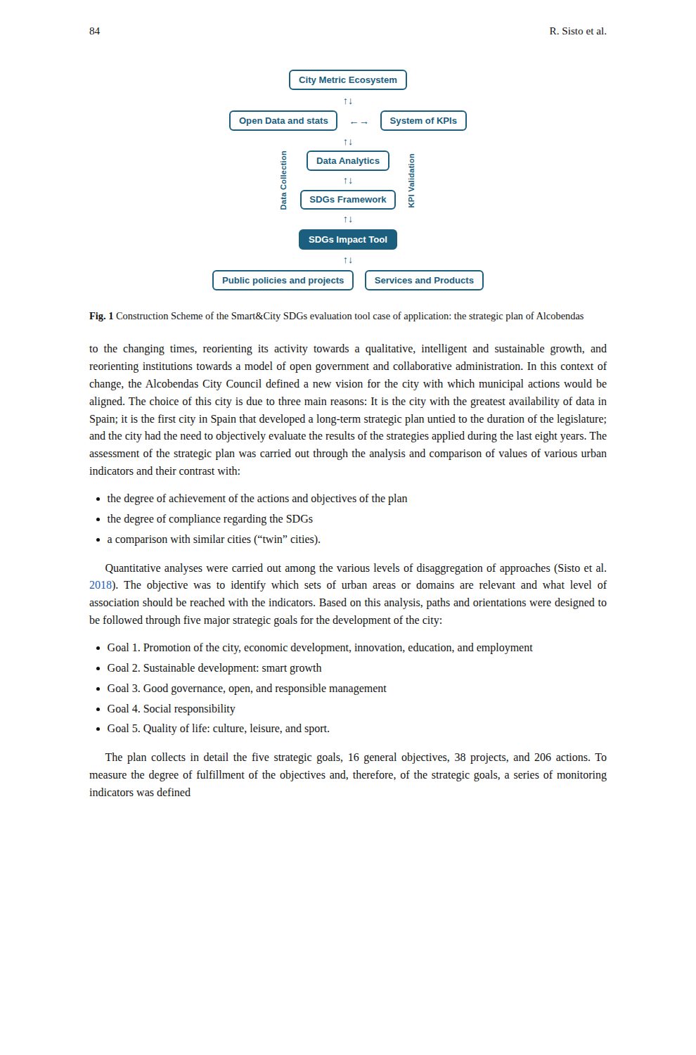84 R. Sisto et al.
City Metric Ecosystem
↑↓
Open Data and stats ←→ System of KPIs
Data Collection
↑↓ Data Analytics ↑↓ SDGs Framework ↑↓
KPI Validation
SDGs Impact Tool
↑↓
Public policies and projects Services and Products
Fig. 1 Construction Scheme of the Smart&City SDGs evaluation tool case of application: the strategic plan of Alcobendas
to the changing times, reorienting its activity towards a qualitative, intelligent and sustainable growth, and reorienting institutions towards a model of open government and collaborative administration. In this context of change, the Alcobendas City Council defined a new vision for the city with which municipal actions would be aligned. The choice of this city is due to three main reasons: It is the city with the greatest availability of data in Spain; it is the first city in Spain that developed a long-term strategic plan untied to the duration of the legislature; and the city had the need to objectively evaluate the results of the strategies applied during the last eight years. The assessment of the strategic plan was carried out through the analysis and comparison of values of various urban indicators and their contrast with:
the degree of achievement of the actions and objectives of the plan
the degree of compliance regarding the SDGs
a comparison with similar cities (“twin” cities).
Quantitative analyses were carried out among the various levels of disaggregation of approaches (Sisto et al. 2018). The objective was to identify which sets of urban areas or domains are relevant and what level of association should be reached with the indicators. Based on this analysis, paths and orientations were designed to be followed through five major strategic goals for the development of the city:
Goal 1. Promotion of the city, economic development, innovation, education, and employment
Goal 2. Sustainable development: smart growth
Goal 3. Good governance, open, and responsible management
Goal 4. Social responsibility
Goal 5. Quality of life: culture, leisure, and sport.
The plan collects in detail the five strategic goals, 16 general objectives, 38 projects, and 206 actions. To measure the degree of fulfillment of the objectives and, therefore, of the strategic goals, a series of monitoring indicators was defined